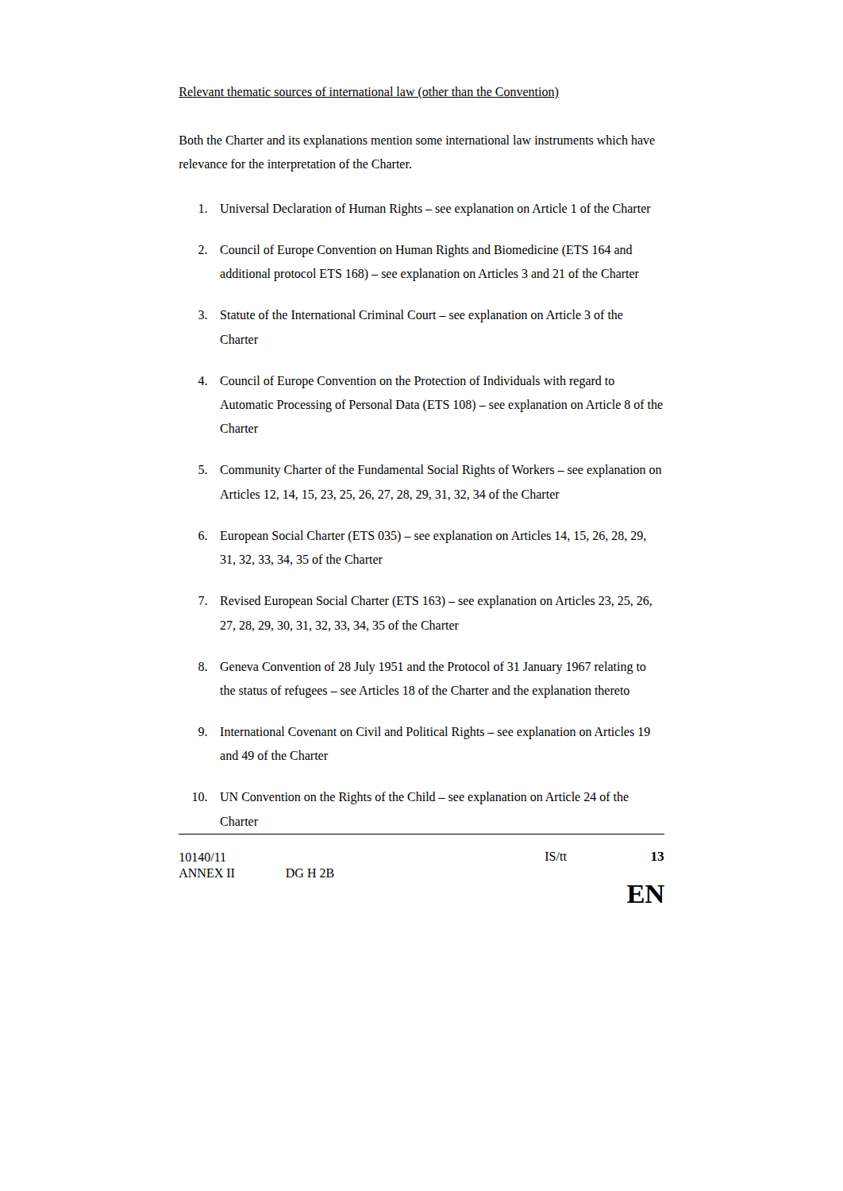Relevant thematic sources of international law (other than the Convention)
Both the Charter and its explanations mention some international law instruments which have relevance for the interpretation of the Charter.
Universal Declaration of Human Rights – see explanation on Article 1 of the Charter
Council of Europe Convention on Human Rights and Biomedicine (ETS 164 and additional protocol ETS 168) – see explanation on Articles 3 and 21 of the Charter
Statute of the International Criminal Court – see explanation on Article 3 of the Charter
Council of Europe Convention on the Protection of Individuals with regard to Automatic Processing of Personal Data (ETS 108) – see explanation on Article 8 of the Charter
Community Charter of the Fundamental Social Rights of Workers – see explanation on Articles 12, 14, 15, 23, 25, 26, 27, 28, 29, 31, 32, 34 of the Charter
European Social Charter (ETS 035) – see explanation on Articles 14, 15, 26, 28, 29, 31, 32, 33, 34, 35 of the Charter
Revised European Social Charter (ETS 163) – see explanation on Articles 23, 25, 26, 27, 28, 29, 30, 31, 32, 33, 34, 35 of the Charter
Geneva Convention of 28 July 1951 and the Protocol of 31 January 1967 relating to the status of refugees – see Articles 18 of the Charter and the explanation thereto
International Covenant on Civil and Political Rights – see explanation on Articles 19 and 49 of the Charter
UN Convention on the Rights of the Child – see explanation on Article 24 of the Charter
10140/11
IS/tt 13
ANNEX II
DG H 2B
EN